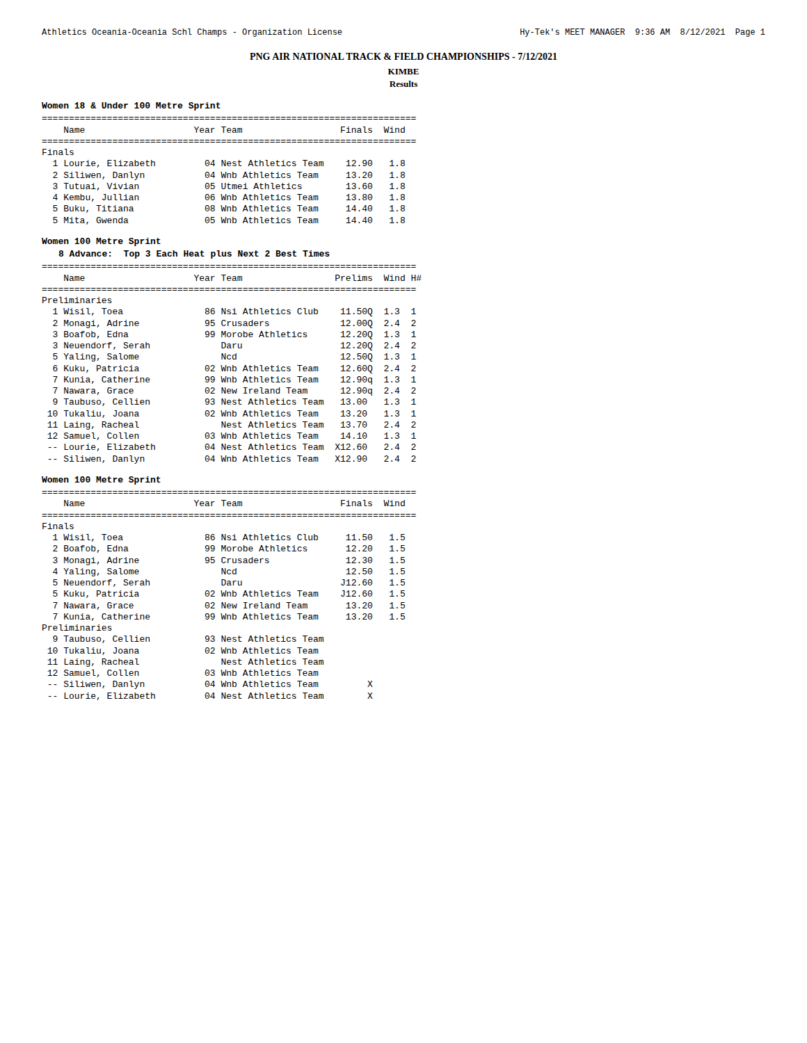Athletics Oceania-Oceania Schl Champs - Organization License Hy-Tek's MEET MANAGER 9:36 AM 8/12/2021 Page 1
PNG AIR NATIONAL TRACK & FIELD CHAMPIONSHIPS - 7/12/2021
KIMBE
Results
Women 18 & Under 100 Metre Sprint
=====================================================================
    Name                    Year Team                  Finals  Wind
=====================================================================
Finals
  1 Lourie, Elizabeth         04 Nest Athletics Team    12.90   1.8
  2 Siliwen, Danlyn           04 Wnb Athletics Team     13.20   1.8
  3 Tutuai, Vivian            05 Utmei Athletics        13.60   1.8
  4 Kembu, Jullian            06 Wnb Athletics Team     13.80   1.8
  5 Buku, Titiana             08 Wnb Athletics Team     14.40   1.8
  5 Mita, Gwenda              05 Wnb Athletics Team     14.40   1.8
Women 100 Metre Sprint
8 Advance: Top 3 Each Heat plus Next 2 Best Times
=====================================================================
    Name                    Year Team                 Prelims  Wind H#
=====================================================================
Preliminaries
  1 Wisil, Toea               86 Nsi Athletics Club    11.50Q  1.3  1
  2 Monagi, Adrine            95 Crusaders             12.00Q  2.4  2
  3 Boafob, Edna              99 Morobe Athletics      12.20Q  1.3  1
  3 Neuendorf, Serah             Daru                  12.20Q  2.4  2
  5 Yaling, Salome               Ncd                   12.50Q  1.3  1
  6 Kuku, Patricia            02 Wnb Athletics Team    12.60Q  2.4  2
  7 Kunia, Catherine          99 Wnb Athletics Team    12.90q  1.3  1
  7 Nawara, Grace             02 New Ireland Team      12.90q  2.4  2
  9 Taubuso, Cellien          93 Nest Athletics Team   13.00   1.3  1
 10 Tukaliu, Joana            02 Wnb Athletics Team    13.20   1.3  1
 11 Laing, Racheal               Nest Athletics Team   13.70   2.4  2
 12 Samuel, Collen            03 Wnb Athletics Team    14.10   1.3  1
 -- Lourie, Elizabeth         04 Nest Athletics Team  X12.60   2.4  2
 -- Siliwen, Danlyn           04 Wnb Athletics Team   X12.90   2.4  2
Women 100 Metre Sprint
=====================================================================
    Name                    Year Team                  Finals  Wind
=====================================================================
Finals
  1 Wisil, Toea               86 Nsi Athletics Club     11.50   1.5
  2 Boafob, Edna              99 Morobe Athletics       12.20   1.5
  3 Monagi, Adrine            95 Crusaders              12.30   1.5
  4 Yaling, Salome               Ncd                    12.50   1.5
  5 Neuendorf, Serah             Daru                  J12.60   1.5
  5 Kuku, Patricia            02 Wnb Athletics Team    J12.60   1.5
  7 Nawara, Grace             02 New Ireland Team       13.20   1.5
  7 Kunia, Catherine          99 Wnb Athletics Team     13.20   1.5
Preliminaries
  9 Taubuso, Cellien          93 Nest Athletics Team
 10 Tukaliu, Joana            02 Wnb Athletics Team
 11 Laing, Racheal               Nest Athletics Team
 12 Samuel, Collen            03 Wnb Athletics Team
 -- Siliwen, Danlyn           04 Wnb Athletics Team         X
 -- Lourie, Elizabeth         04 Nest Athletics Team        X